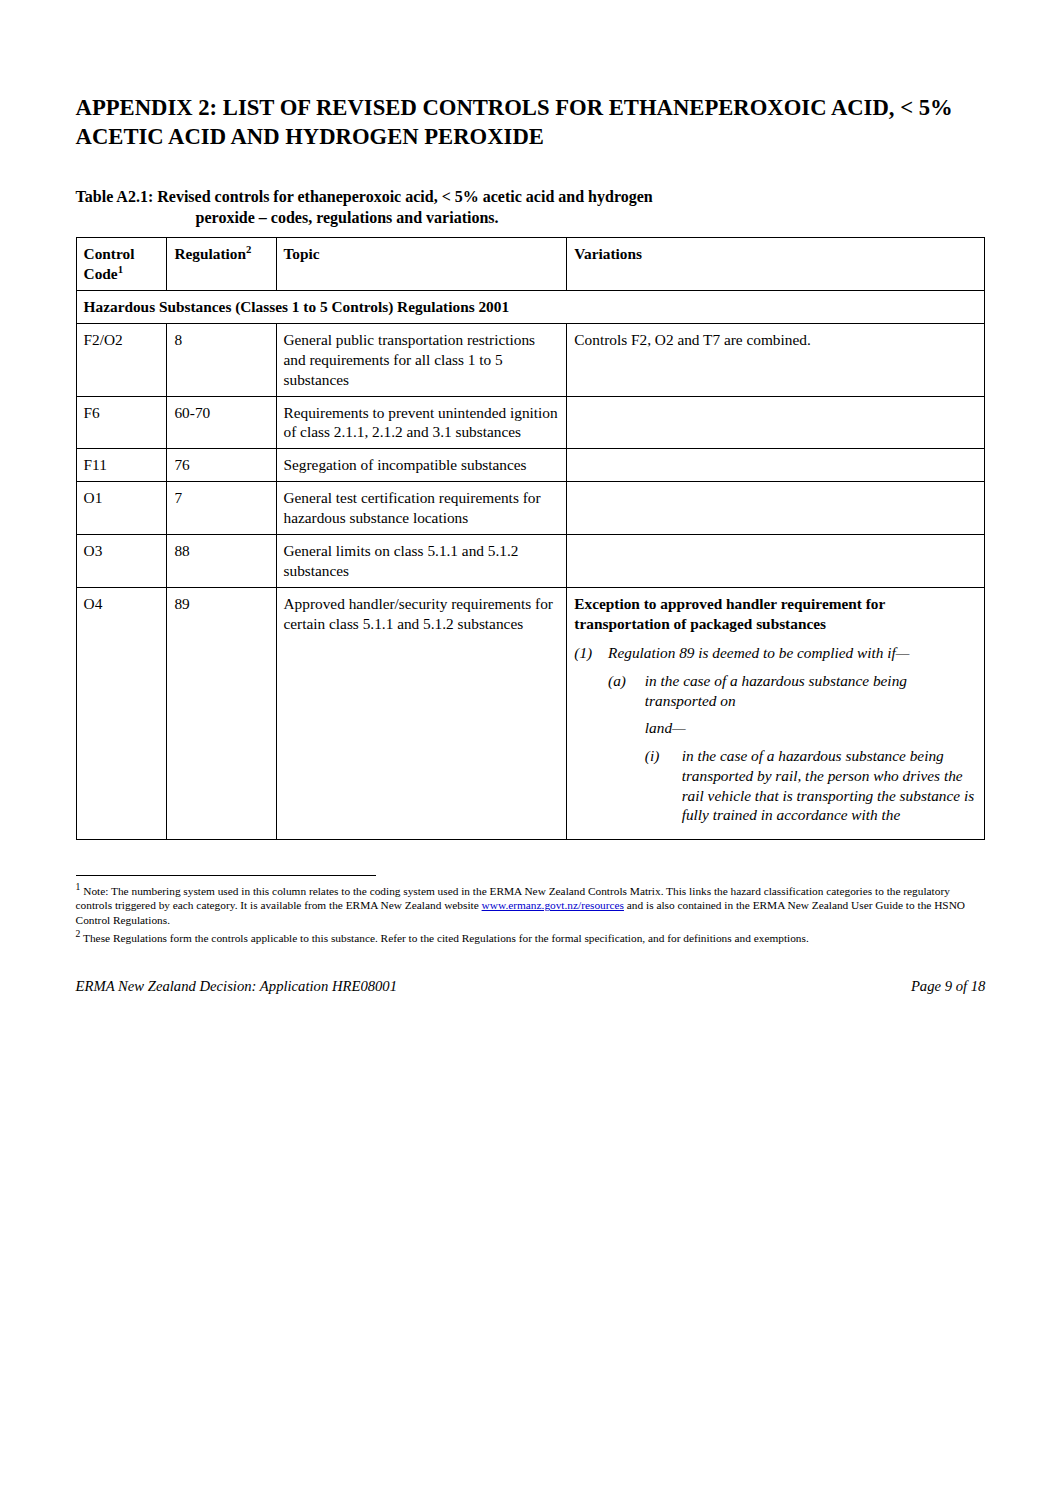APPENDIX 2: LIST OF REVISED CONTROLS FOR ETHANEPEROXOIC ACID, < 5% ACETIC ACID AND HYDROGEN PEROXIDE
Table A2.1: Revised controls for ethaneperoxoic acid, < 5% acetic acid and hydrogen peroxide – codes, regulations and variations.
| Control Code 1 | Regulation 2 | Topic | Variations |
| --- | --- | --- | --- |
| Hazardous Substances (Classes 1 to 5 Controls) Regulations 2001 |
| F2/O2 | 8 | General public transportation restrictions and requirements for all class 1 to 5 substances | Controls F2, O2 and T7 are combined. |
| F6 | 60-70 | Requirements to prevent unintended ignition of class 2.1.1, 2.1.2 and 3.1 substances | |
| F11 | 76 | Segregation of incompatible substances | |
| O1 | 7 | General test certification requirements for hazardous substance locations | |
| O3 | 88 | General limits on class 5.1.1 and 5.1.2 substances | |
| O4 | 89 | Approved handler/security requirements for certain class 5.1.1 and 5.1.2 substances | Exception to approved handler requirement for transportation of packaged substances (1) Regulation 89 is deemed to be complied with if— (a) in the case of a hazardous substance being transported on land— (i) in the case of a hazardous substance being transported by rail, the person who drives the rail vehicle that is transporting the substance is fully trained in accordance with the |
1 Note: The numbering system used in this column relates to the coding system used in the ERMA New Zealand Controls Matrix. This links the hazard classification categories to the regulatory controls triggered by each category. It is available from the ERMA New Zealand website www.ermanz.govt.nz/resources and is also contained in the ERMA New Zealand User Guide to the HSNO Control Regulations.
2 These Regulations form the controls applicable to this substance. Refer to the cited Regulations for the formal specification, and for definitions and exemptions.
ERMA New Zealand Decision: Application HRE08001 Page 9 of 18